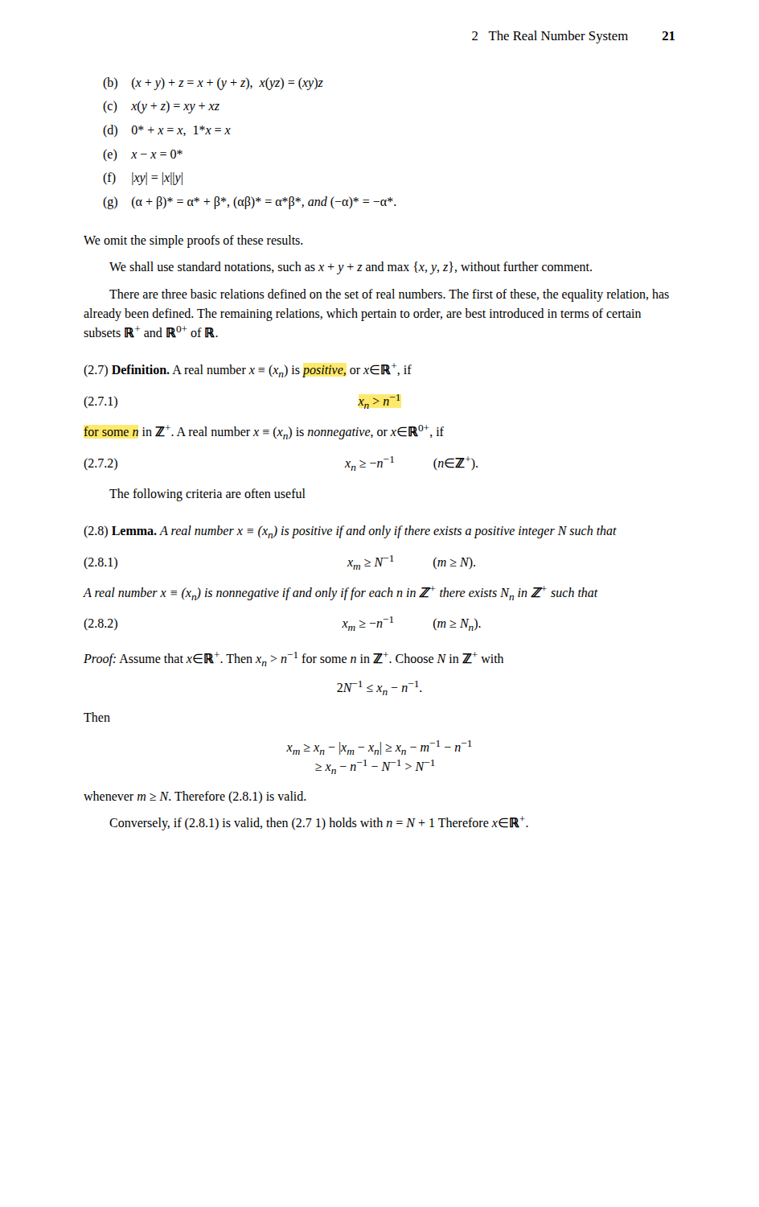2 The Real Number System21
(b)(x + y) + z = x + (y + z), x(yz) = (xy)z
(c) x(y + z) = xy + xz
(d) 0* + x = x, 1*x = x
(e) x − x = 0*
(f)|xy| = |x||y|
(g)(α + β)* = α* + β*, (αβ)* = α*β*, and (−α)* = −α*.
We omit the simple proofs of these results.
We shall use standard notations, such as x + y + z and max {x, y, z}, without further comment.
There are three basic relations defined on the set of real numbers. The first of these, the equality relation, has already been defined. The remaining relations, which pertain to order, are best introduced in terms of certain subsets ℝ+ and ℝ0+ of ℝ.
(2.7) Definition. A real number x ≡ (xn) is positive, or x∈ℝ+, if
(2.7.1) xn > n−1
for some n in ℤ+. A real number x ≡ (xn) is nonnegative, or x∈ℝ0+, if
(2.7.2) xn ≥ −n−1(n∈ℤ+).
The following criteria are often useful
(2.8) Lemma. A real number x ≡ (xn) is positive if and only if there exists a positive integer N such that
(2.8.1) xm ≥ N−1(m ≥ N).
A real number x ≡ (xn) is nonnegative if and only if for each n in ℤ+ there exists Nn in ℤ+ such that
(2.8.2) xm ≥ −n−1(m ≥ Nn).
Proof: Assume that x∈ℝ+. Then xn > n−1 for some n in ℤ+. Choose N in ℤ+ with
2N−1 ≤ xn − n−1.
Then
xm ≥ xn − |xm − xn| ≥ xn − m−1 − n−1
≥ xn − n−1 − N−1 > N−1
whenever m ≥ N. Therefore (2.8.1) is valid.
Conversely, if (2.8.1) is valid, then (2.7 1) holds with n = N + 1 Therefore x∈ℝ+.